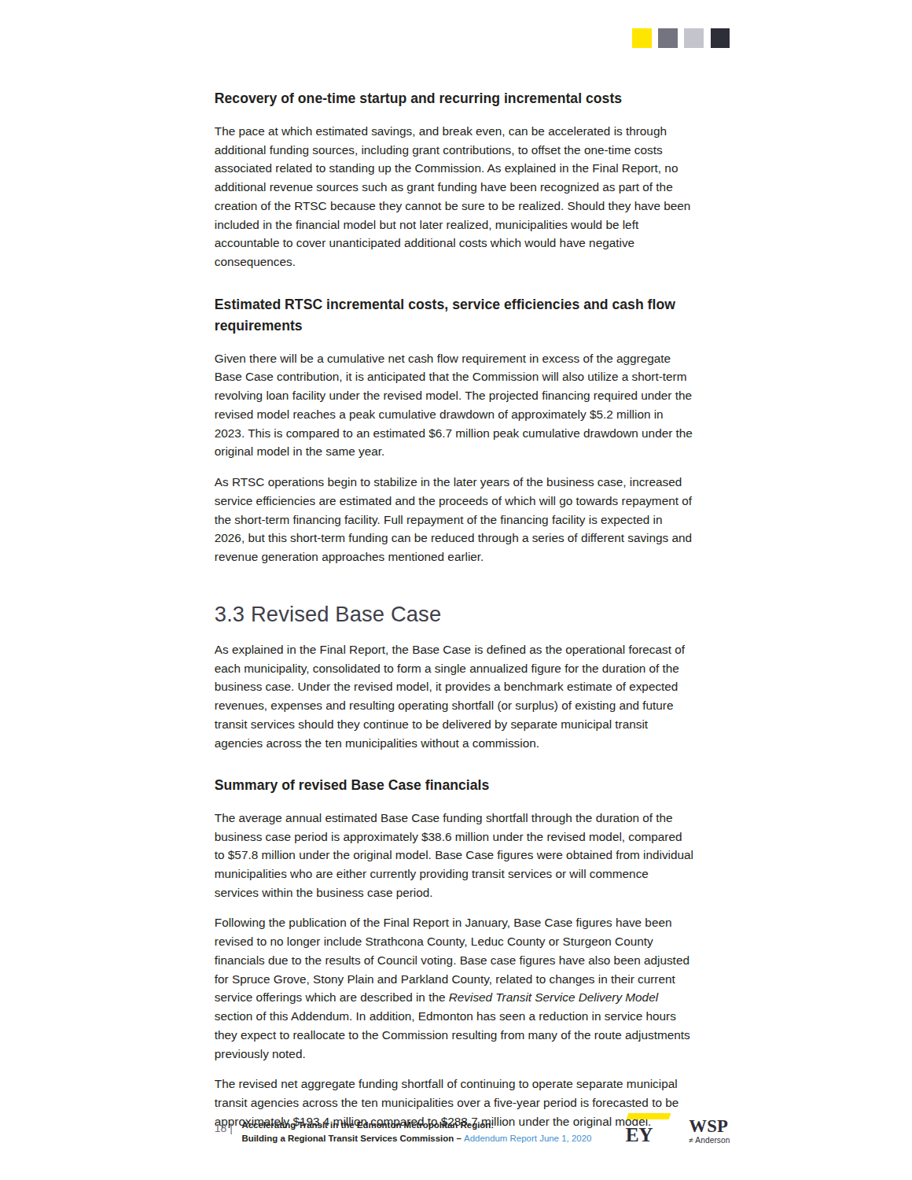Recovery of one-time startup and recurring incremental costs
The pace at which estimated savings, and break even, can be accelerated is through additional funding sources, including grant contributions, to offset the one-time costs associated related to standing up the Commission. As explained in the Final Report, no additional revenue sources such as grant funding have been recognized as part of the creation of the RTSC because they cannot be sure to be realized. Should they have been included in the financial model but not later realized, municipalities would be left accountable to cover unanticipated additional costs which would have negative consequences.
Estimated RTSC incremental costs, service efficiencies and cash flow requirements
Given there will be a cumulative net cash flow requirement in excess of the aggregate Base Case contribution, it is anticipated that the Commission will also utilize a short-term revolving loan facility under the revised model. The projected financing required under the revised model reaches a peak cumulative drawdown of approximately $5.2 million in 2023. This is compared to an estimated $6.7 million peak cumulative drawdown under the original model in the same year.
As RTSC operations begin to stabilize in the later years of the business case, increased service efficiencies are estimated and the proceeds of which will go towards repayment of the short-term financing facility. Full repayment of the financing facility is expected in 2026, but this short-term funding can be reduced through a series of different savings and revenue generation approaches mentioned earlier.
3.3 Revised Base Case
As explained in the Final Report, the Base Case is defined as the operational forecast of each municipality, consolidated to form a single annualized figure for the duration of the business case. Under the revised model, it provides a benchmark estimate of expected revenues, expenses and resulting operating shortfall (or surplus) of existing and future transit services should they continue to be delivered by separate municipal transit agencies across the ten municipalities without a commission.
Summary of revised Base Case financials
The average annual estimated Base Case funding shortfall through the duration of the business case period is approximately $38.6 million under the revised model, compared to $57.8 million under the original model. Base Case figures were obtained from individual municipalities who are either currently providing transit services or will commence services within the business case period.
Following the publication of the Final Report in January, Base Case figures have been revised to no longer include Strathcona County, Leduc County or Sturgeon County financials due to the results of Council voting. Base case figures have also been adjusted for Spruce Grove, Stony Plain and Parkland County, related to changes in their current service offerings which are described in the Revised Transit Service Delivery Model section of this Addendum. In addition, Edmonton has seen a reduction in service hours they expect to reallocate to the Commission resulting from many of the route adjustments previously noted.
The revised net aggregate funding shortfall of continuing to operate separate municipal transit agencies across the ten municipalities over a five-year period is forecasted to be approximately $193.4 million compared to $288.7 million under the original model.
18 |
Accelerating Transit in the Edmonton Metropolitan Region:
Building a Regional Transit Services Commission – Addendum Report June 1, 2020
EY
WSP
≠ Anderson